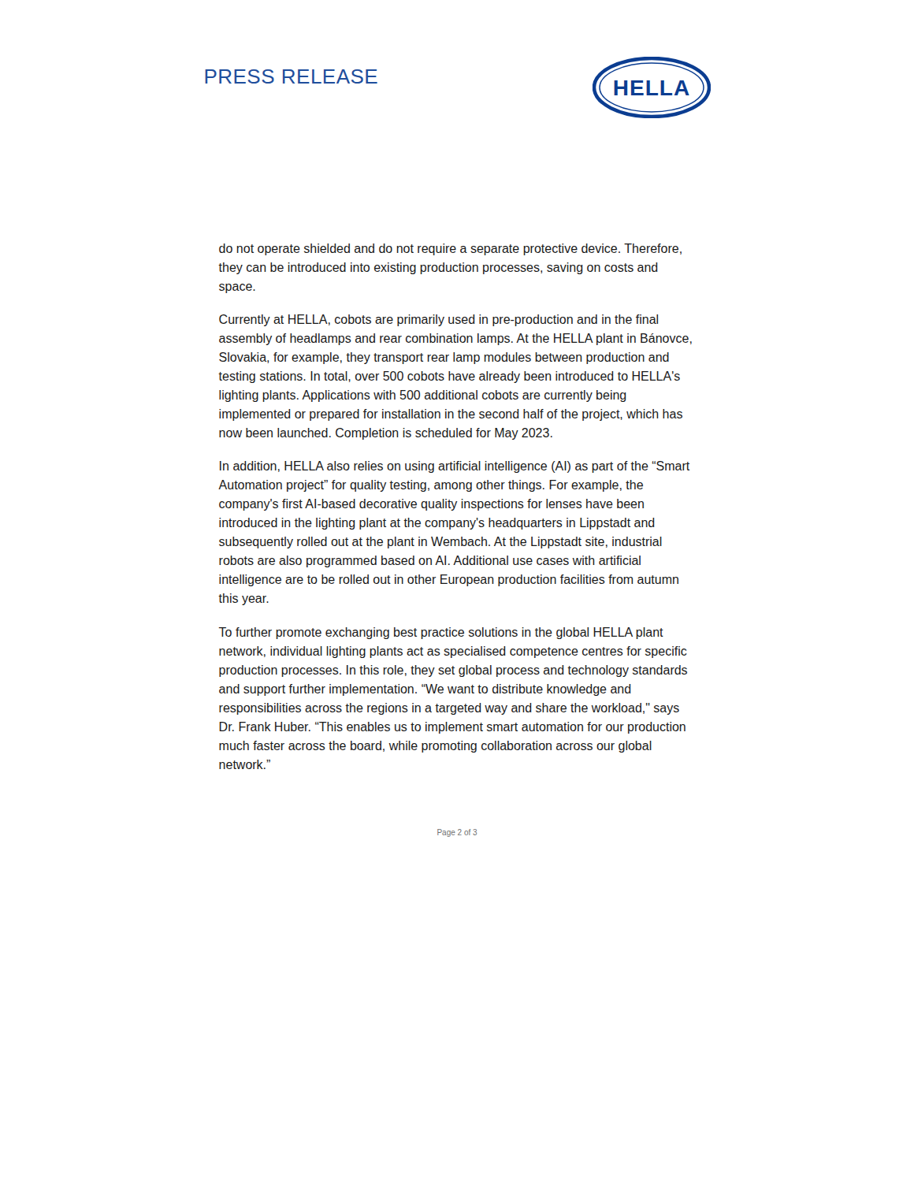PRESS RELEASE
HELLA
do not operate shielded and do not require a separate protective device. Therefore, they can be introduced into existing production processes, saving on costs and space.
Currently at HELLA, cobots are primarily used in pre-production and in the final assembly of headlamps and rear combination lamps. At the HELLA plant in Bánovce, Slovakia, for example, they transport rear lamp modules between production and testing stations. In total, over 500 cobots have already been introduced to HELLA's lighting plants. Applications with 500 additional cobots are currently being implemented or prepared for installation in the second half of the project, which has now been launched. Completion is scheduled for May 2023.
In addition, HELLA also relies on using artificial intelligence (AI) as part of the “Smart Automation project” for quality testing, among other things. For example, the company's first AI-based decorative quality inspections for lenses have been introduced in the lighting plant at the company's headquarters in Lippstadt and subsequently rolled out at the plant in Wembach. At the Lippstadt site, industrial robots are also programmed based on AI. Additional use cases with artificial intelligence are to be rolled out in other European production facilities from autumn this year.
To further promote exchanging best practice solutions in the global HELLA plant network, individual lighting plants act as specialised competence centres for specific production processes. In this role, they set global process and technology standards and support further implementation. “We want to distribute knowledge and responsibilities across the regions in a targeted way and share the workload," says Dr. Frank Huber. “This enables us to implement smart automation for our production much faster across the board, while promoting collaboration across our global network.”
Page 2 of 3